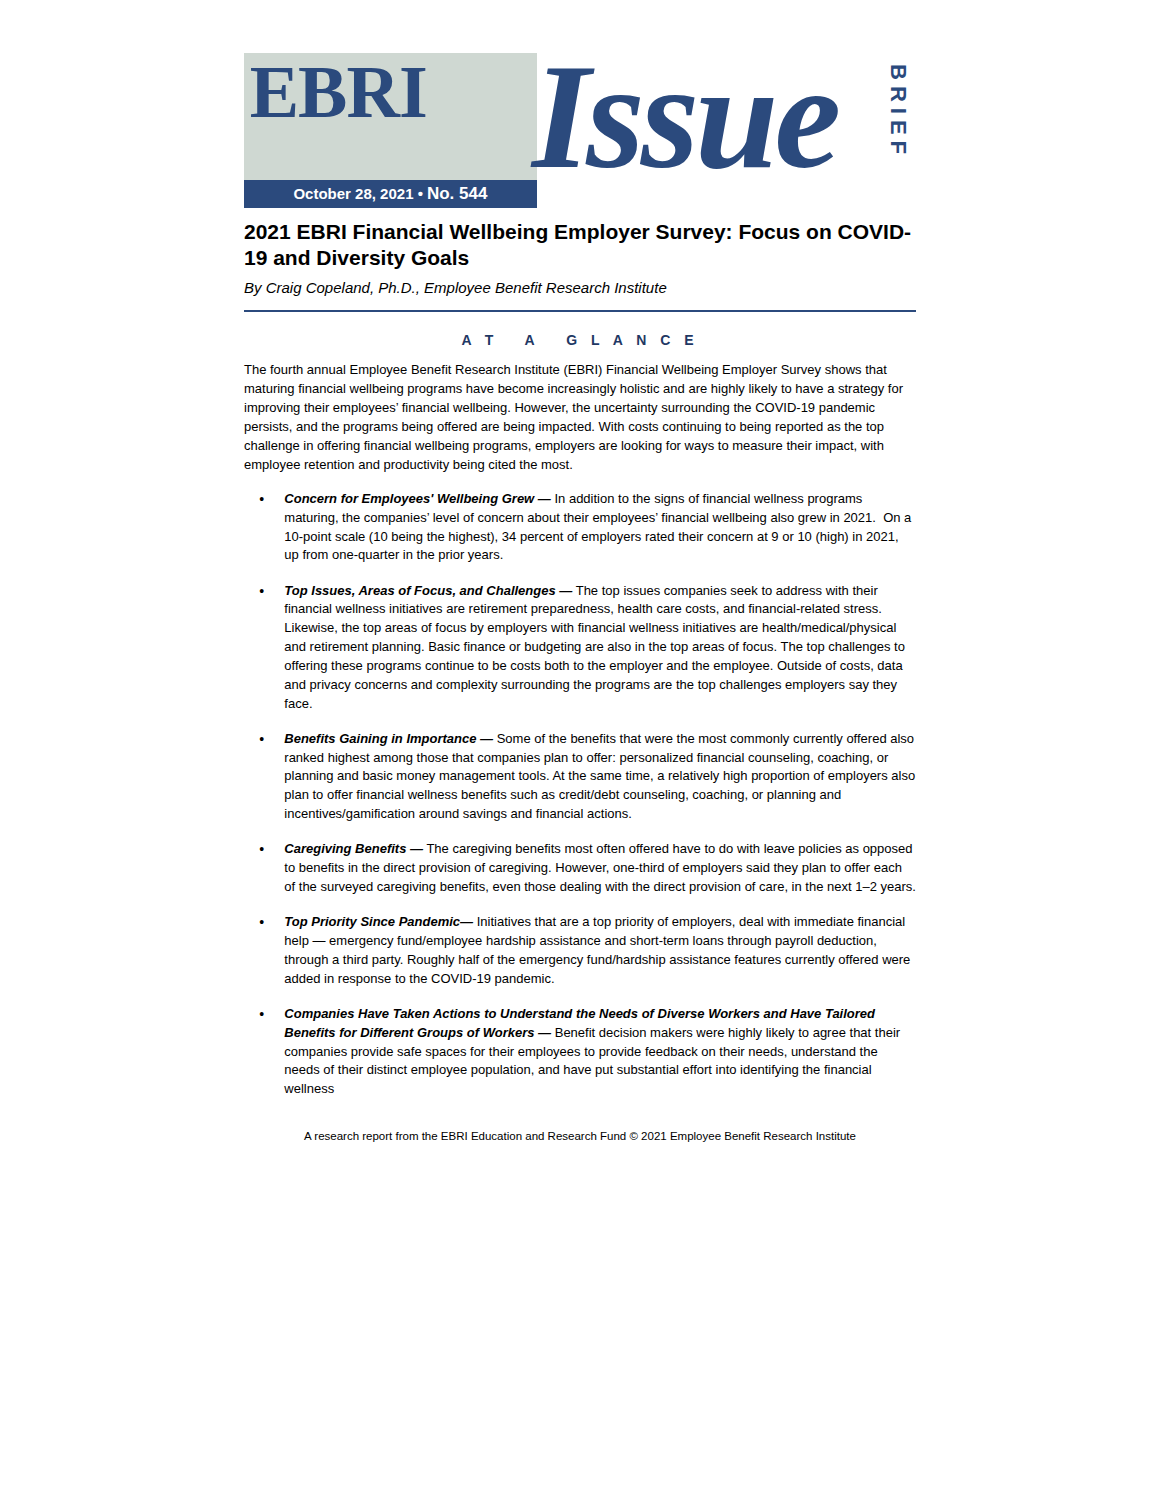EBRI
October 28, 2021 • No. 544
Issue
BRIEF
2021 EBRI Financial Wellbeing Employer Survey: Focus on COVID-19 and Diversity Goals
By Craig Copeland, Ph.D., Employee Benefit Research Institute
A T A G L A N C E
The fourth annual Employee Benefit Research Institute (EBRI) Financial Wellbeing Employer Survey shows that maturing financial wellbeing programs have become increasingly holistic and are highly likely to have a strategy for improving their employees’ financial wellbeing. However, the uncertainty surrounding the COVID-19 pandemic persists, and the programs being offered are being impacted. With costs continuing to being reported as the top challenge in offering financial wellbeing programs, employers are looking for ways to measure their impact, with employee retention and productivity being cited the most.
Concern for Employees' Wellbeing Grew — In addition to the signs of financial wellness programs maturing, the companies’ level of concern about their employees’ financial wellbeing also grew in 2021. On a 10-point scale (10 being the highest), 34 percent of employers rated their concern at 9 or 10 (high) in 2021, up from one-quarter in the prior years.
Top Issues, Areas of Focus, and Challenges — The top issues companies seek to address with their financial wellness initiatives are retirement preparedness, health care costs, and financial-related stress. Likewise, the top areas of focus by employers with financial wellness initiatives are health/medical/physical and retirement planning. Basic finance or budgeting are also in the top areas of focus. The top challenges to offering these programs continue to be costs both to the employer and the employee. Outside of costs, data and privacy concerns and complexity surrounding the programs are the top challenges employers say they face.
Benefits Gaining in Importance — Some of the benefits that were the most commonly currently offered also ranked highest among those that companies plan to offer: personalized financial counseling, coaching, or planning and basic money management tools. At the same time, a relatively high proportion of employers also plan to offer financial wellness benefits such as credit/debt counseling, coaching, or planning and incentives/gamification around savings and financial actions.
Caregiving Benefits — The caregiving benefits most often offered have to do with leave policies as opposed to benefits in the direct provision of caregiving. However, one-third of employers said they plan to offer each of the surveyed caregiving benefits, even those dealing with the direct provision of care, in the next 1–2 years.
Top Priority Since Pandemic— Initiatives that are a top priority of employers, deal with immediate financial help — emergency fund/employee hardship assistance and short-term loans through payroll deduction, through a third party. Roughly half of the emergency fund/hardship assistance features currently offered were added in response to the COVID-19 pandemic.
Companies Have Taken Actions to Understand the Needs of Diverse Workers and Have Tailored Benefits for Different Groups of Workers — Benefit decision makers were highly likely to agree that their companies provide safe spaces for their employees to provide feedback on their needs, understand the needs of their distinct employee population, and have put substantial effort into identifying the financial wellness
A research report from the EBRI Education and Research Fund © 2021 Employee Benefit Research Institute